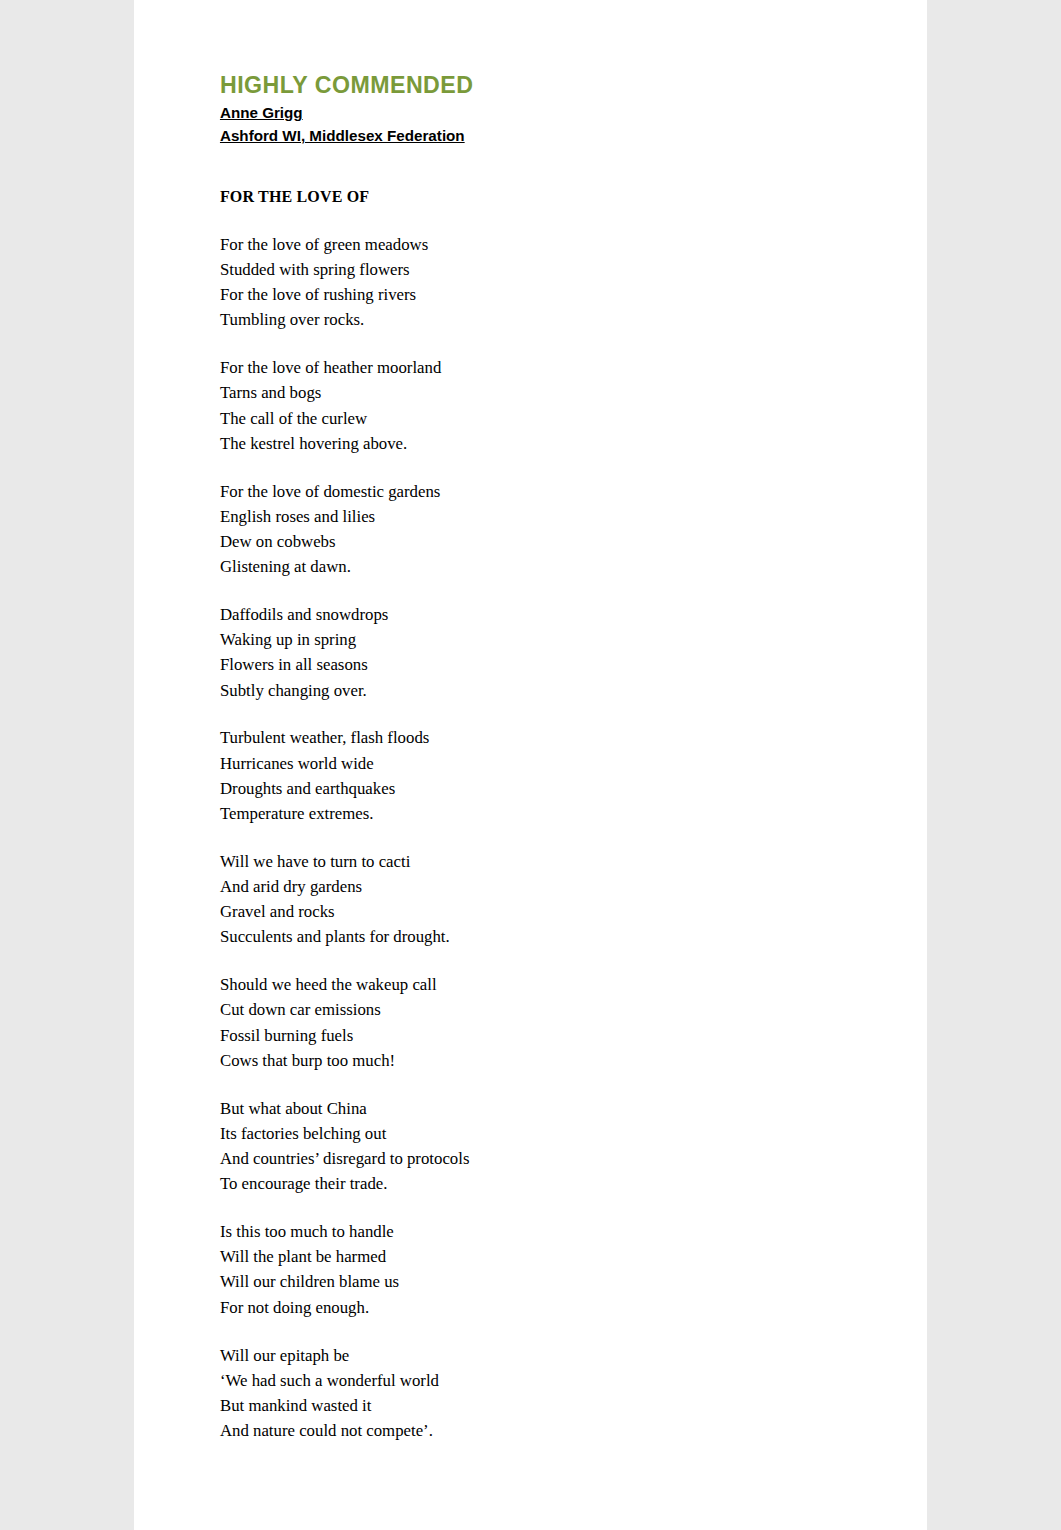HIGHLY COMMENDED
Anne Grigg
Ashford WI, Middlesex Federation
FOR THE LOVE OF
For the love of green meadows
Studded with spring flowers
For the love of rushing rivers
Tumbling over rocks.
For the love of heather moorland
Tarns and bogs
The call of the curlew
The kestrel hovering above.
For the love of domestic gardens
English roses and lilies
Dew on cobwebs
Glistening at dawn.
Daffodils and snowdrops
Waking up in spring
Flowers in all seasons
Subtly changing over.
Turbulent weather, flash floods
Hurricanes world wide
Droughts and earthquakes
Temperature extremes.
Will we have to turn to cacti
And arid dry gardens
Gravel and rocks
Succulents and plants for drought.
Should we heed the wakeup call
Cut down car emissions
Fossil burning fuels
Cows that burp too much!
But what about China
Its factories belching out
And countries’ disregard to protocols
To encourage their trade.
Is this too much to handle
Will the plant be harmed
Will our children blame us
For not doing enough.
Will our epitaph be
‘We had such a wonderful world
But mankind wasted it
And nature could not compete’.